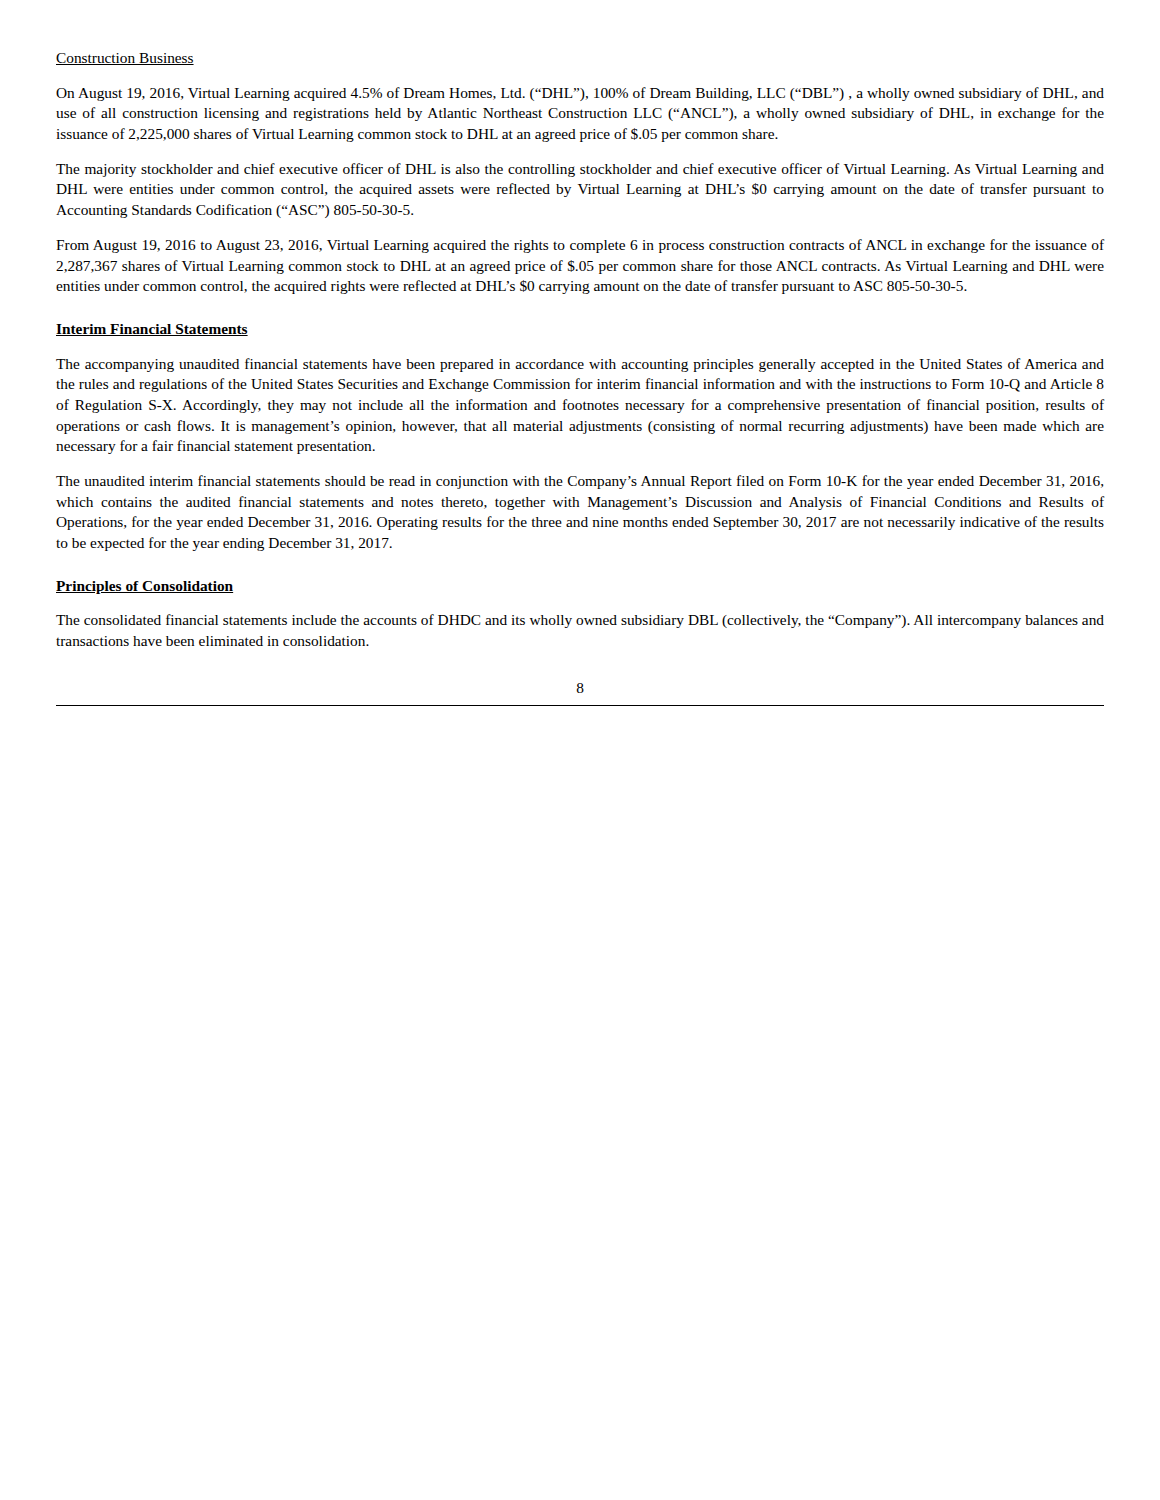Construction Business
On August 19, 2016, Virtual Learning acquired 4.5% of Dream Homes, Ltd. (“DHL”), 100% of Dream Building, LLC (“DBL”) , a wholly owned subsidiary of DHL, and use of all construction licensing and registrations held by Atlantic Northeast Construction LLC (“ANCL”), a wholly owned subsidiary of DHL, in exchange for the issuance of 2,225,000 shares of Virtual Learning common stock to DHL at an agreed price of $.05 per common share.
The majority stockholder and chief executive officer of DHL is also the controlling stockholder and chief executive officer of Virtual Learning. As Virtual Learning and DHL were entities under common control, the acquired assets were reflected by Virtual Learning at DHL’s $0 carrying amount on the date of transfer pursuant to Accounting Standards Codification (“ASC”) 805-50-30-5.
From August 19, 2016 to August 23, 2016, Virtual Learning acquired the rights to complete 6 in process construction contracts of ANCL in exchange for the issuance of 2,287,367 shares of Virtual Learning common stock to DHL at an agreed price of $.05 per common share for those ANCL contracts. As Virtual Learning and DHL were entities under common control, the acquired rights were reflected at DHL’s $0 carrying amount on the date of transfer pursuant to ASC 805-50-30-5.
Interim Financial Statements
The accompanying unaudited financial statements have been prepared in accordance with accounting principles generally accepted in the United States of America and the rules and regulations of the United States Securities and Exchange Commission for interim financial information and with the instructions to Form 10-Q and Article 8 of Regulation S-X. Accordingly, they may not include all the information and footnotes necessary for a comprehensive presentation of financial position, results of operations or cash flows. It is management’s opinion, however, that all material adjustments (consisting of normal recurring adjustments) have been made which are necessary for a fair financial statement presentation.
The unaudited interim financial statements should be read in conjunction with the Company’s Annual Report filed on Form 10-K for the year ended December 31, 2016, which contains the audited financial statements and notes thereto, together with Management’s Discussion and Analysis of Financial Conditions and Results of Operations, for the year ended December 31, 2016. Operating results for the three and nine months ended September 30, 2017 are not necessarily indicative of the results to be expected for the year ending December 31, 2017.
Principles of Consolidation
The consolidated financial statements include the accounts of DHDC and its wholly owned subsidiary DBL (collectively, the “Company”). All intercompany balances and transactions have been eliminated in consolidation.
8